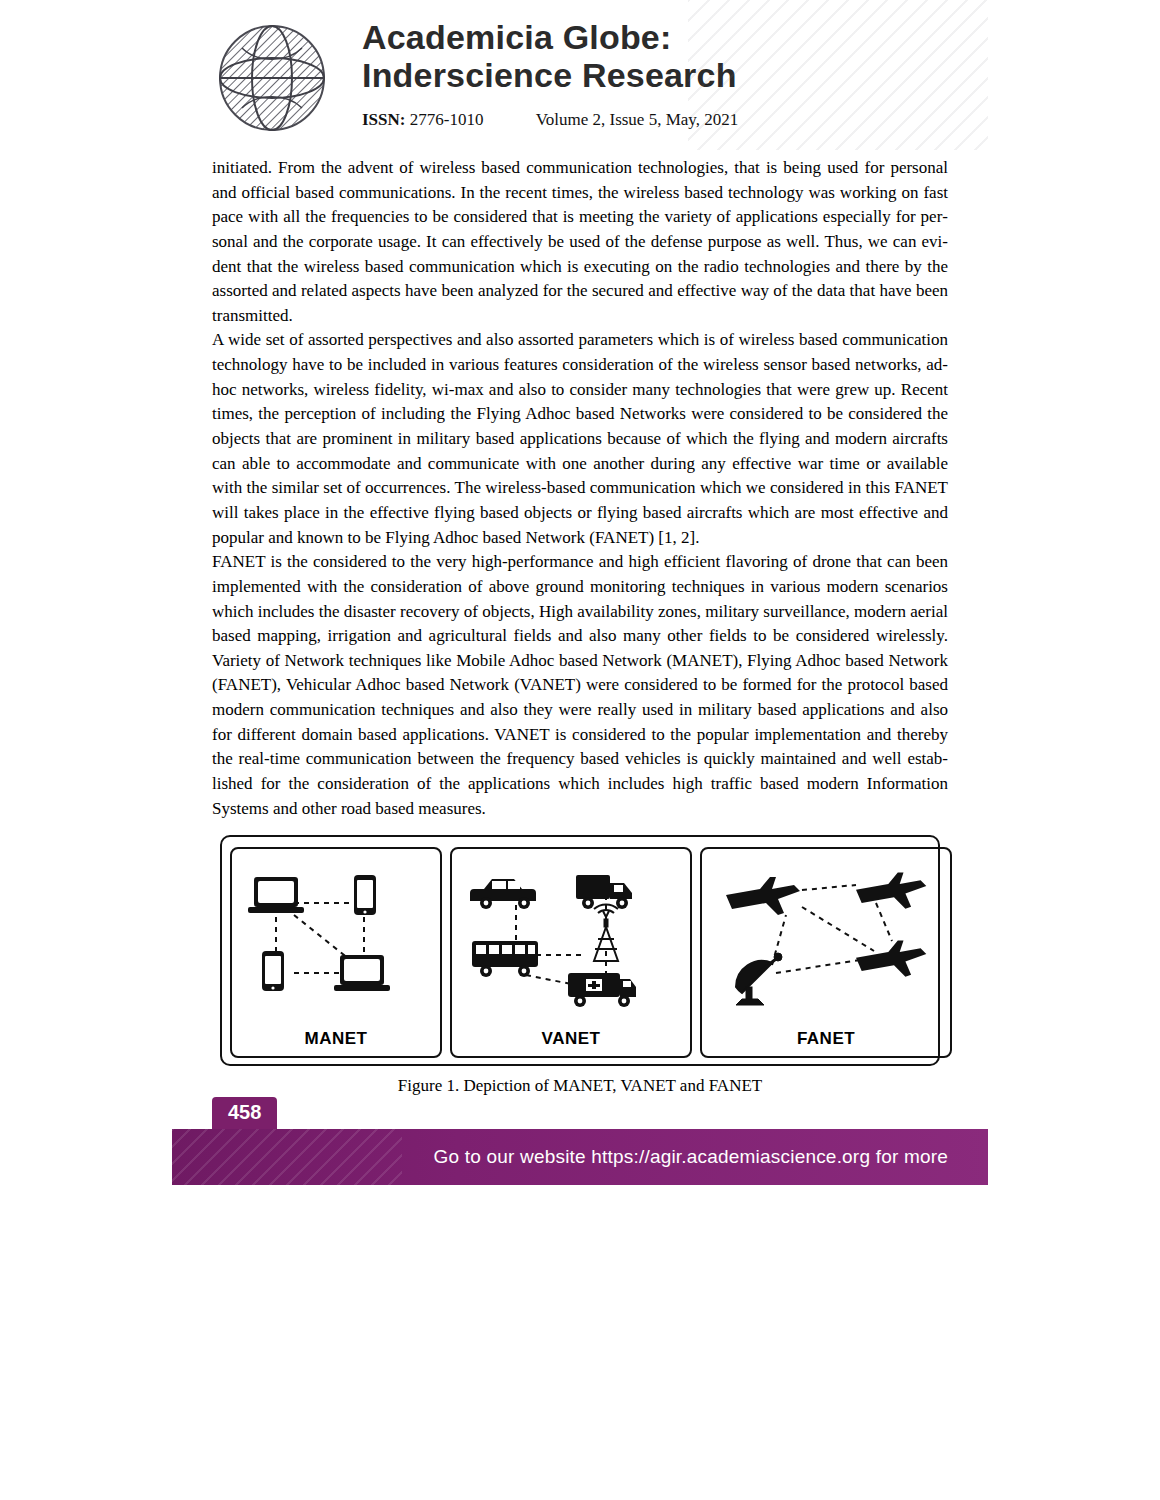Academicia Globe: Inderscience Research
ISSN: 2776-1010 Volume 2, Issue 5, May, 2021
initiated. From the advent of wireless based communication technologies, that is being used for personal and official based communications. In the recent times, the wireless based technology was working on fast pace with all the frequencies to be considered that is meeting the variety of applications especially for personal and the corporate usage. It can effectively be used of the defense purpose as well. Thus, we can evident that the wireless based communication which is executing on the radio technologies and there by the assorted and related aspects have been analyzed for the secured and effective way of the data that have been transmitted.
A wide set of assorted perspectives and also assorted parameters which is of wireless based communication technology have to be included in various features consideration of the wireless sensor based networks, adhoc networks, wireless fidelity, wi-max and also to consider many technologies that were grew up. Recent times, the perception of including the Flying Adhoc based Networks were considered to be considered the objects that are prominent in military based applications because of which the flying and modern aircrafts can able to accommodate and communicate with one another during any effective war time or available with the similar set of occurrences. The wireless-based communication which we considered in this FANET will takes place in the effective flying based objects or flying based aircrafts which are most effective and popular and known to be Flying Adhoc based Network (FANET) [1, 2].
FANET is the considered to the very high-performance and high efficient flavoring of drone that can been implemented with the consideration of above ground monitoring techniques in various modern scenarios which includes the disaster recovery of objects, High availability zones, military surveillance, modern aerial based mapping, irrigation and agricultural fields and also many other fields to be considered wirelessly. Variety of Network techniques like Mobile Adhoc based Network (MANET), Flying Adhoc based Network (FANET), Vehicular Adhoc based Network (VANET) were considered to be formed for the protocol based modern communication techniques and also they were really used in military based applications and also for different domain based applications. VANET is considered to the popular implementation and thereby the real-time communication between the frequency based vehicles is quickly maintained and well established for the consideration of the applications which includes high traffic based modern Information Systems and other road based measures.
MANET
VANET
FANET
Figure 1. Depiction of MANET, VANET and FANET
458
Go to our website https://agir.academiascience.org for more